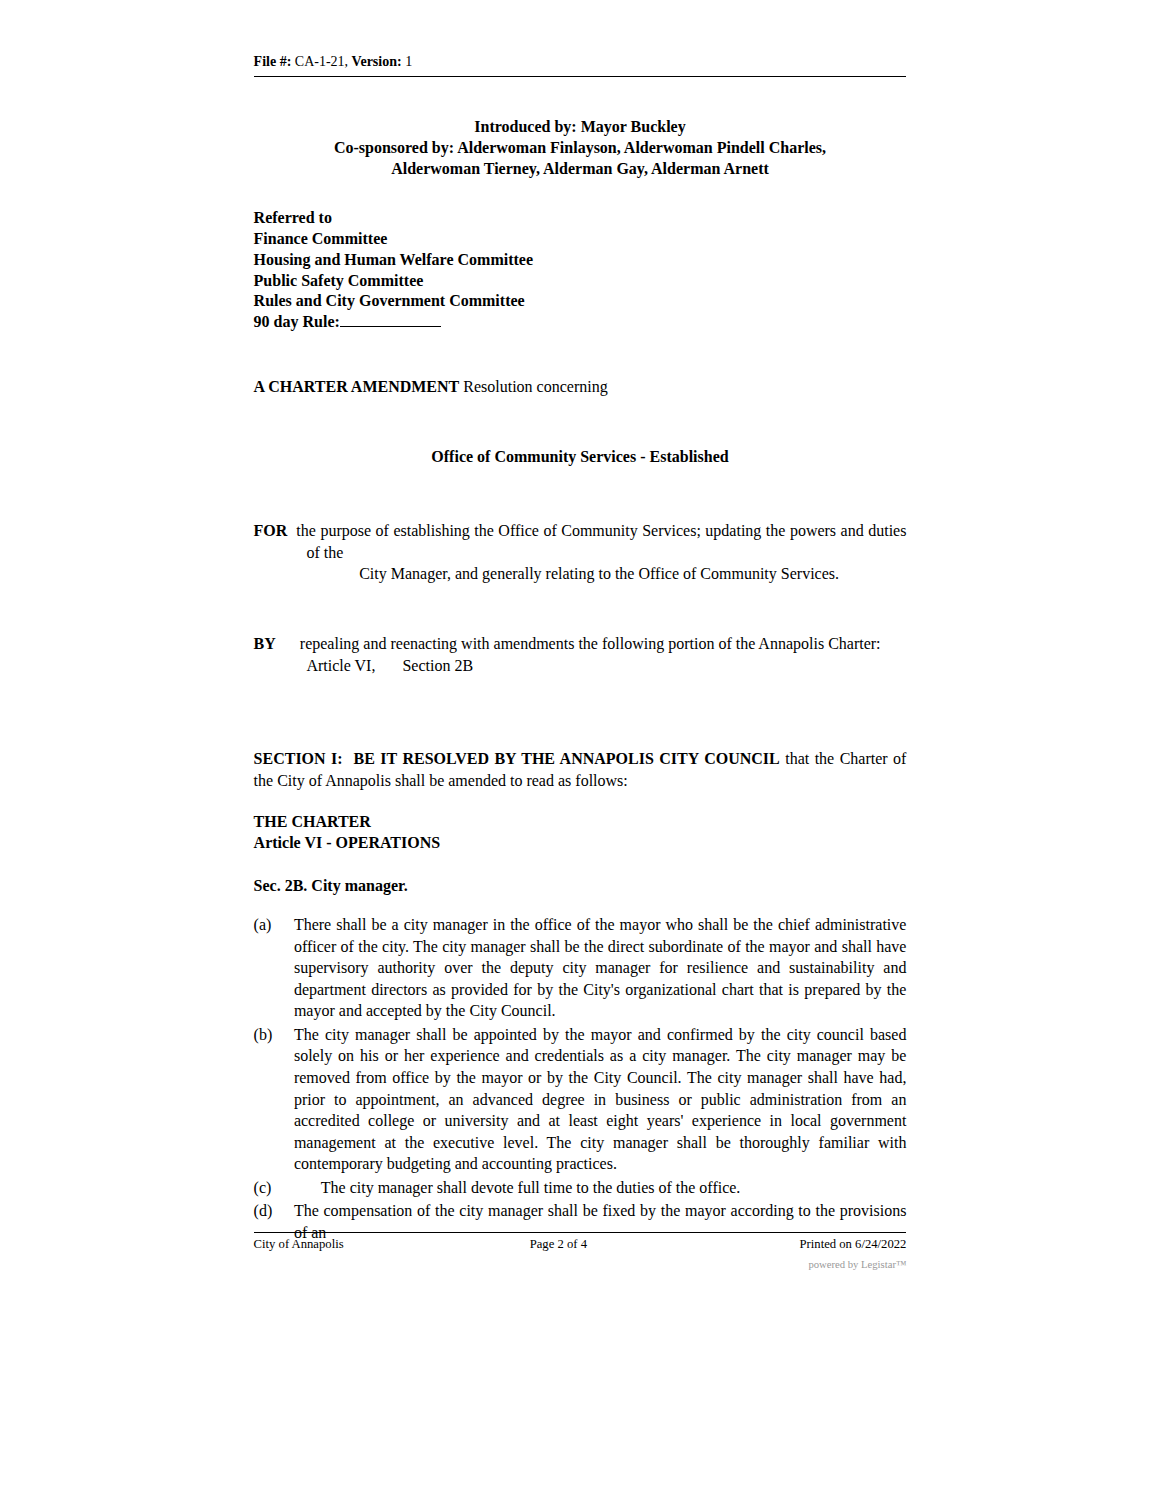File #: CA-1-21, Version: 1
Introduced by: Mayor Buckley
Co-sponsored by: Alderwoman Finlayson, Alderwoman Pindell Charles,
Alderwoman Tierney, Alderman Gay, Alderman Arnett
Referred to
Finance Committee
Housing and Human Welfare Committee
Public Safety Committee
Rules and City Government Committee
90 day Rule:
A CHARTER AMENDMENT Resolution concerning
Office of Community Services - Established
FOR the purpose of establishing the Office of Community Services; updating the powers and duties of the City Manager, and generally relating to the Office of Community Services.
BY repealing and reenacting with amendments the following portion of the Annapolis Charter: Article VI, Section 2B
SECTION I: BE IT RESOLVED BY THE ANNAPOLIS CITY COUNCIL that the Charter of the City of Annapolis shall be amended to read as follows:
THE CHARTER
Article VI - OPERATIONS
Sec. 2B. City manager.
(a) There shall be a city manager in the office of the mayor who shall be the chief administrative officer of the city. The city manager shall be the direct subordinate of the mayor and shall have supervisory authority over the deputy city manager for resilience and sustainability and department directors as provided for by the City's organizational chart that is prepared by the mayor and accepted by the City Council.
(b) The city manager shall be appointed by the mayor and confirmed by the city council based solely on his or her experience and credentials as a city manager. The city manager may be removed from office by the mayor or by the City Council. The city manager shall have had, prior to appointment, an advanced degree in business or public administration from an accredited college or university and at least eight years' experience in local government management at the executive level. The city manager shall be thoroughly familiar with contemporary budgeting and accounting practices.
(c) The city manager shall devote full time to the duties of the office.
(d) The compensation of the city manager shall be fixed by the mayor according to the provisions of an
| City of Annapolis | Page 2 of 4 | Printed on 6/24/2022 |
powered by Legistar™